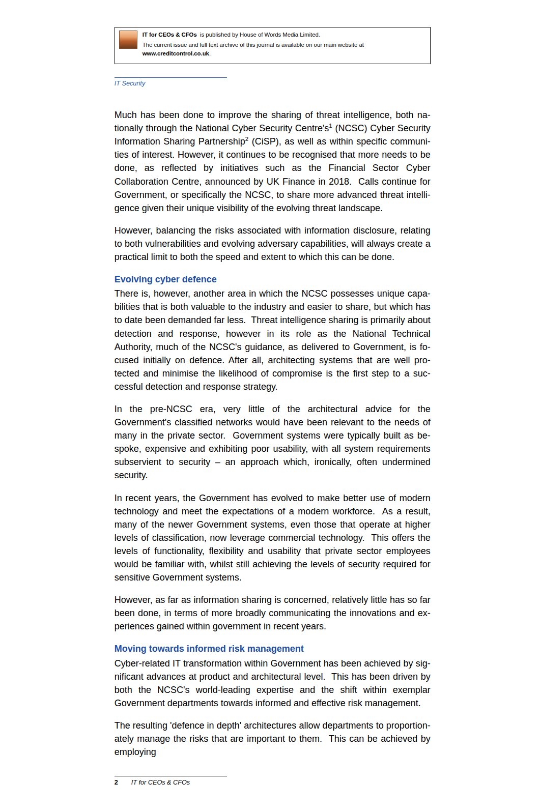IT for CEOs & CFOs is published by House of Words Media Limited.
The current issue and full text archive of this journal is available on our main website at www.creditcontrol.co.uk.
IT Security
Much has been done to improve the sharing of threat intelligence, both nationally through the National Cyber Security Centre's1 (NCSC) Cyber Security Information Sharing Partnership2 (CiSP), as well as within specific communities of interest. However, it continues to be recognised that more needs to be done, as reflected by initiatives such as the Financial Sector Cyber Collaboration Centre, announced by UK Finance in 2018. Calls continue for Government, or specifically the NCSC, to share more advanced threat intelligence given their unique visibility of the evolving threat landscape.
However, balancing the risks associated with information disclosure, relating to both vulnerabilities and evolving adversary capabilities, will always create a practical limit to both the speed and extent to which this can be done.
Evolving cyber defence
There is, however, another area in which the NCSC possesses unique capabilities that is both valuable to the industry and easier to share, but which has to date been demanded far less. Threat intelligence sharing is primarily about detection and response, however in its role as the National Technical Authority, much of the NCSC's guidance, as delivered to Government, is focused initially on defence. After all, architecting systems that are well protected and minimise the likelihood of compromise is the first step to a successful detection and response strategy.
In the pre-NCSC era, very little of the architectural advice for the Government's classified networks would have been relevant to the needs of many in the private sector. Government systems were typically built as bespoke, expensive and exhibiting poor usability, with all system requirements subservient to security – an approach which, ironically, often undermined security.
In recent years, the Government has evolved to make better use of modern technology and meet the expectations of a modern workforce. As a result, many of the newer Government systems, even those that operate at higher levels of classification, now leverage commercial technology. This offers the levels of functionality, flexibility and usability that private sector employees would be familiar with, whilst still achieving the levels of security required for sensitive Government systems.
However, as far as information sharing is concerned, relatively little has so far been done, in terms of more broadly communicating the innovations and experiences gained within government in recent years.
Moving towards informed risk management
Cyber-related IT transformation within Government has been achieved by significant advances at product and architectural level. This has been driven by both the NCSC's world-leading expertise and the shift within exemplar Government departments towards informed and effective risk management.
The resulting 'defence in depth' architectures allow departments to proportionately manage the risks that are important to them. This can be achieved by employing
2 IT for CEOs & CFOs